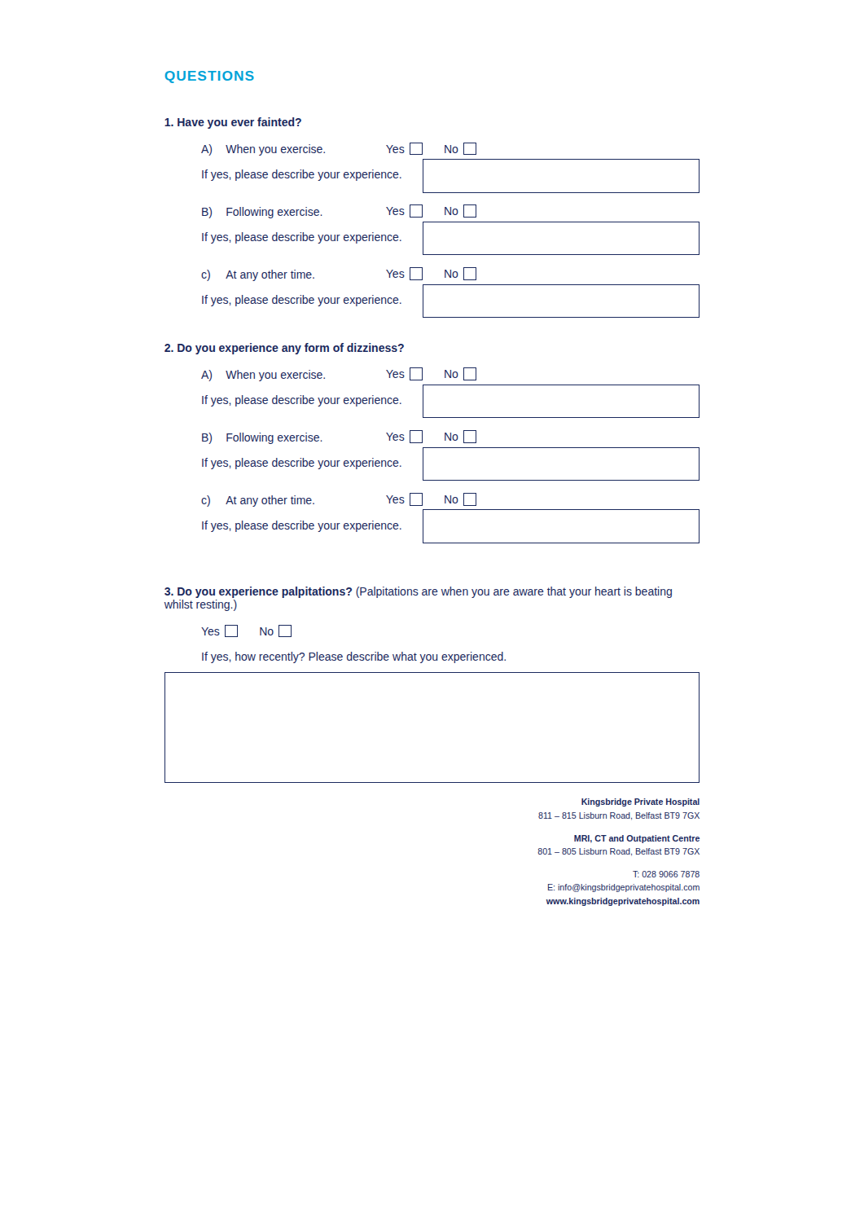QUESTIONS
1. Have you ever fainted?
A)
When you exercise.
Yes No
If yes, please describe your experience.
B)
Following exercise.
Yes No
If yes, please describe your experience.
c)
At any other time.
Yes No
If yes, please describe your experience.
2. Do you experience any form of dizziness?
A)
When you exercise.
Yes No
If yes, please describe your experience.
B)
Following exercise.
Yes No
If yes, please describe your experience.
c)
At any other time.
Yes No
If yes, please describe your experience.
3. Do you experience palpitations? (Palpitations are when you are aware that your heart is beating whilst resting.)
Yes No
If yes, how recently? Please describe what you experienced.
Kingsbridge Private Hospital
811 – 815 Lisburn Road, Belfast BT9 7GX
MRI, CT and Outpatient Centre
801 – 805 Lisburn Road, Belfast BT9 7GX
T: 028 9066 7878
E: info@kingsbridgeprivatehospital.com
www.kingsbridgeprivatehospital.com